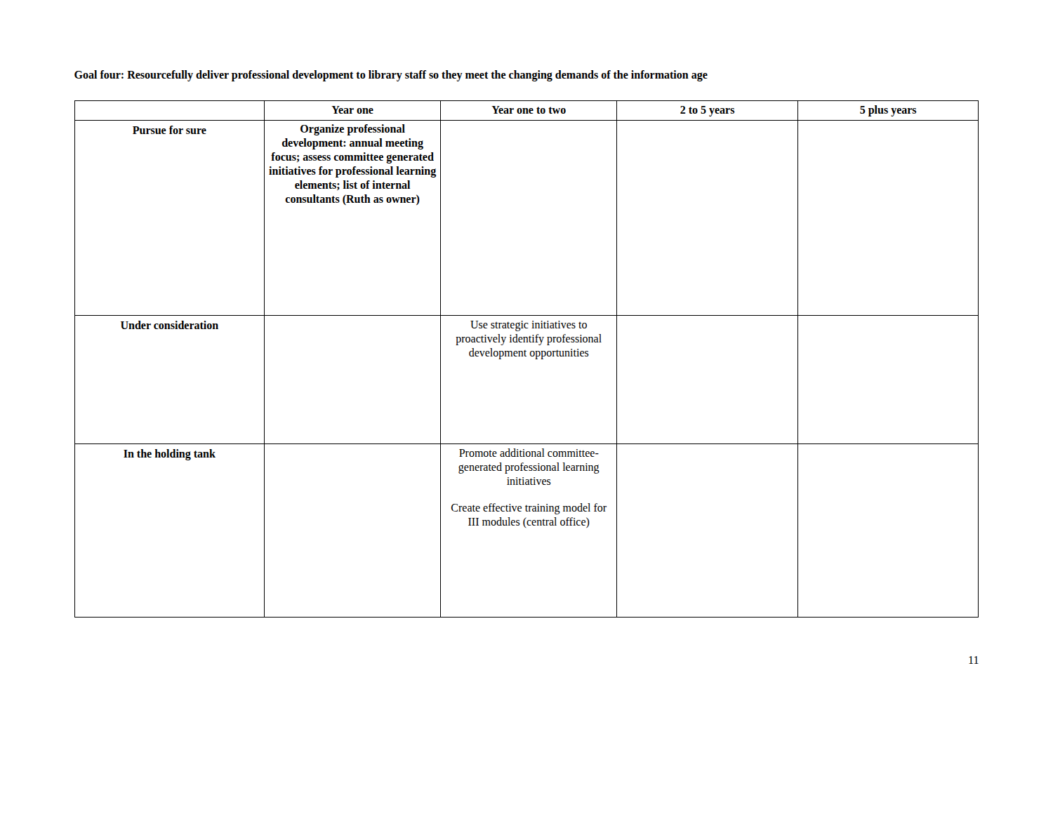Goal four: Resourcefully deliver professional development to library staff so they meet the changing demands of the information age
| | Year one | Year one to two | 2 to 5 years | 5 plus years |
| --- | --- | --- | --- | --- |
| Pursue for sure | Organize professional development: annual meeting focus; assess committee generated initiatives for professional learning elements; list of internal consultants (Ruth as owner) | | | |
| Under consideration | | Use strategic initiatives to proactively identify professional development opportunities | | |
| In the holding tank | | Promote additional committee-generated professional learning initiatives Create effective training model for III modules (central office) | | |
11